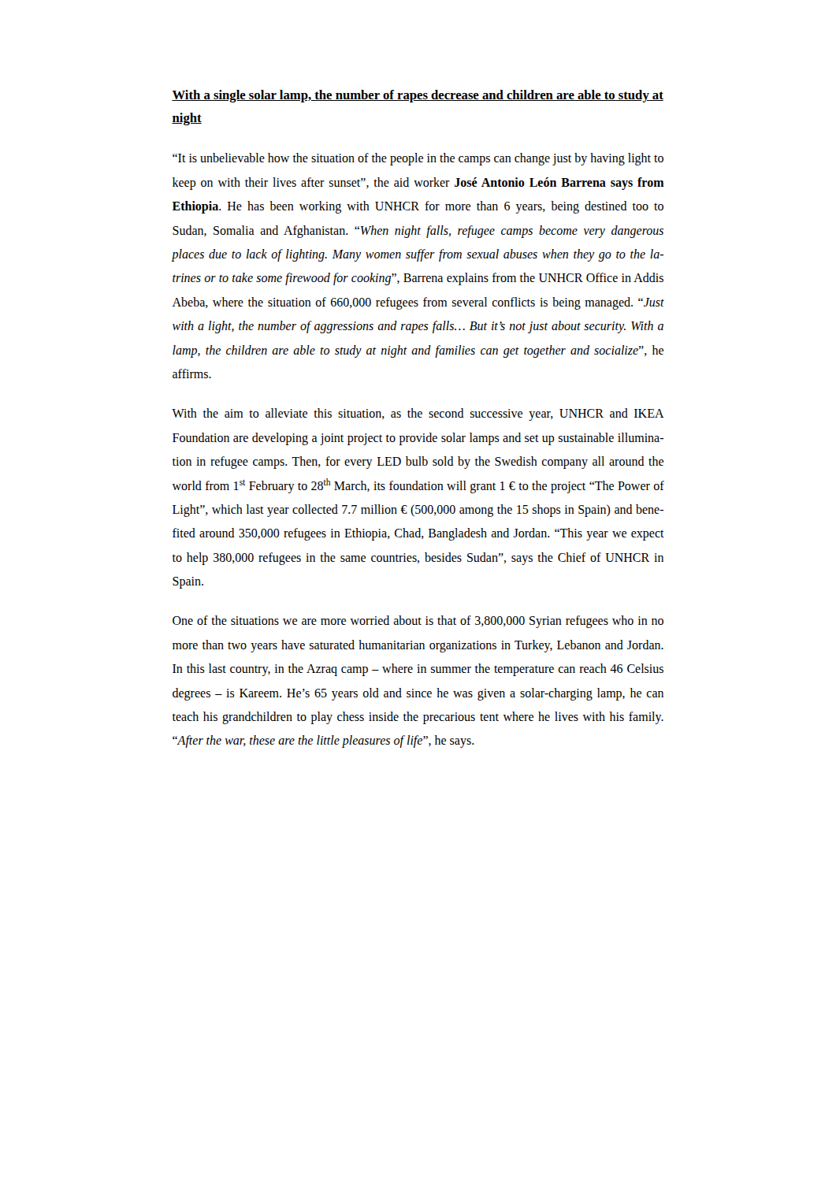With a single solar lamp, the number of rapes decrease and children are able to study at night
“It is unbelievable how the situation of the people in the camps can change just by having light to keep on with their lives after sunset”, the aid worker José Antonio León Barrena says from Ethiopia. He has been working with UNHCR for more than 6 years, being destined too to Sudan, Somalia and Afghanistan. “When night falls, refugee camps become very dangerous places due to lack of lighting. Many women suffer from sexual abuses when they go to the latrines or to take some firewood for cooking”, Barrena explains from the UNHCR Office in Addis Abeba, where the situation of 660,000 refugees from several conflicts is being managed. “Just with a light, the number of aggressions and rapes falls… But it’s not just about security. With a lamp, the children are able to study at night and families can get together and socialize”, he affirms.
With the aim to alleviate this situation, as the second successive year, UNHCR and IKEA Foundation are developing a joint project to provide solar lamps and set up sustainable illumination in refugee camps. Then, for every LED bulb sold by the Swedish company all around the world from 1st February to 28th March, its foundation will grant 1 € to the project “The Power of Light”, which last year collected 7.7 million € (500,000 among the 15 shops in Spain) and benefited around 350,000 refugees in Ethiopia, Chad, Bangladesh and Jordan. “This year we expect to help 380,000 refugees in the same countries, besides Sudan”, says the Chief of UNHCR in Spain.
One of the situations we are more worried about is that of 3,800,000 Syrian refugees who in no more than two years have saturated humanitarian organizations in Turkey, Lebanon and Jordan. In this last country, in the Azraq camp – where in summer the temperature can reach 46 Celsius degrees – is Kareem. He’s 65 years old and since he was given a solar-charging lamp, he can teach his grandchildren to play chess inside the precarious tent where he lives with his family. “After the war, these are the little pleasures of life”, he says.